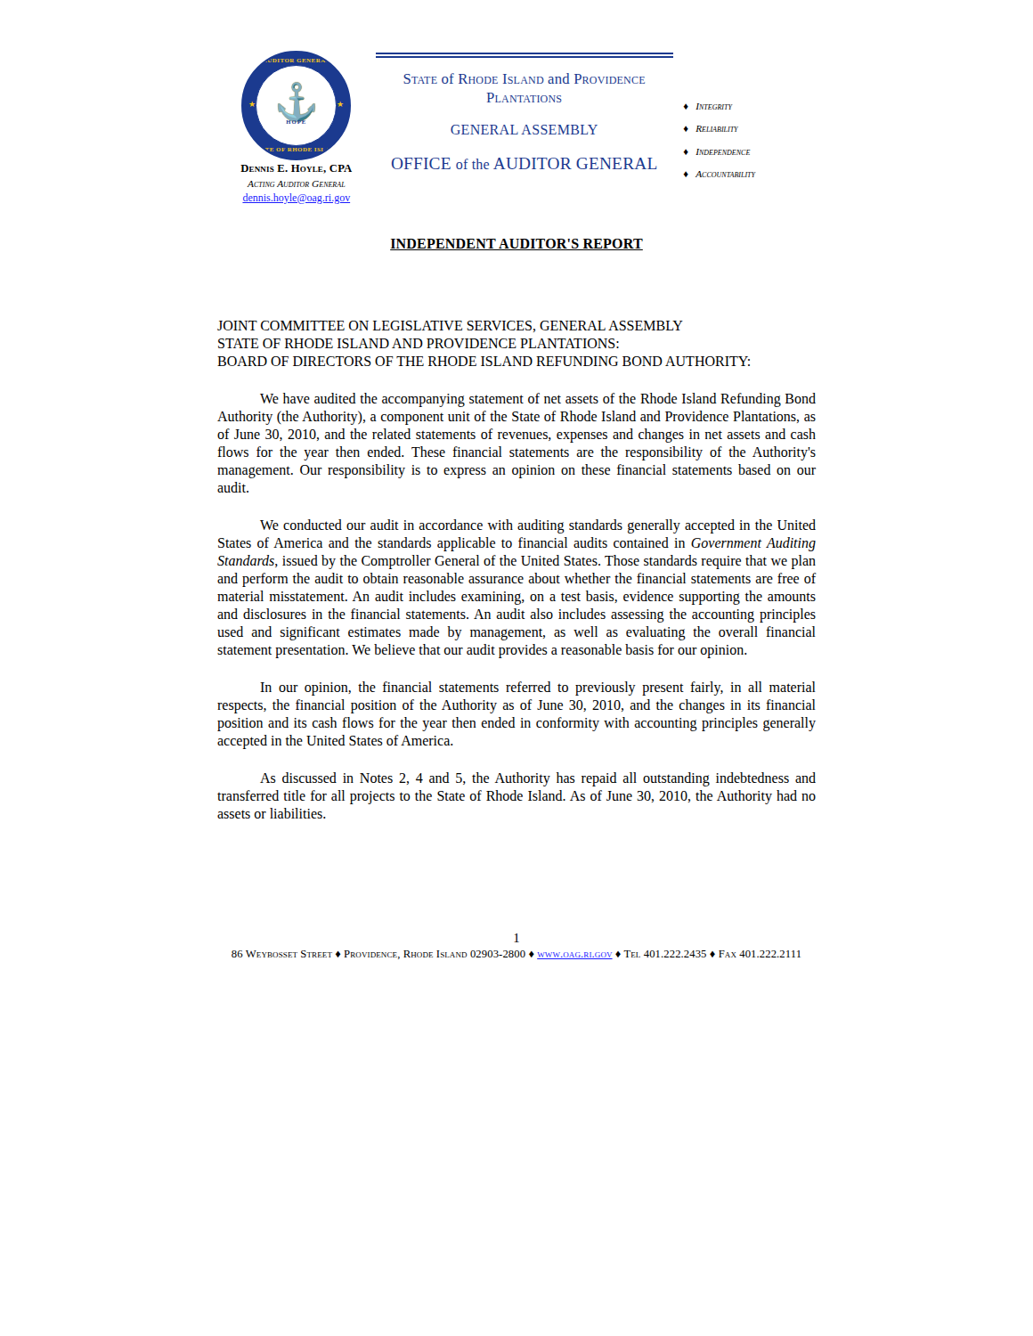AUDITOR GENERAL
STATE OF RHODE ISLAND
★ ★
⚓
HOPE
Dennis E. Hoyle, CPA
Acting Auditor General
dennis.hoyle@oag.ri.gov
State of Rhode Island and Providence Plantations
GENERAL ASSEMBLY
OFFICE of the AUDITOR GENERAL
Integrity
Reliability
Independence
Accountability
INDEPENDENT AUDITOR'S REPORT
JOINT COMMITTEE ON LEGISLATIVE SERVICES, GENERAL ASSEMBLY
STATE OF RHODE ISLAND AND PROVIDENCE PLANTATIONS:
BOARD OF DIRECTORS OF THE RHODE ISLAND REFUNDING BOND AUTHORITY:
We have audited the accompanying statement of net assets of the Rhode Island Refunding Bond Authority (the Authority), a component unit of the State of Rhode Island and Providence Plantations, as of June 30, 2010, and the related statements of revenues, expenses and changes in net assets and cash flows for the year then ended. These financial statements are the responsibility of the Authority's management. Our responsibility is to express an opinion on these financial statements based on our audit.
We conducted our audit in accordance with auditing standards generally accepted in the United States of America and the standards applicable to financial audits contained in Government Auditing Standards, issued by the Comptroller General of the United States. Those standards require that we plan and perform the audit to obtain reasonable assurance about whether the financial statements are free of material misstatement. An audit includes examining, on a test basis, evidence supporting the amounts and disclosures in the financial statements. An audit also includes assessing the accounting principles used and significant estimates made by management, as well as evaluating the overall financial statement presentation. We believe that our audit provides a reasonable basis for our opinion.
In our opinion, the financial statements referred to previously present fairly, in all material respects, the financial position of the Authority as of June 30, 2010, and the changes in its financial position and its cash flows for the year then ended in conformity with accounting principles generally accepted in the United States of America.
As discussed in Notes 2, 4 and 5, the Authority has repaid all outstanding indebtedness and transferred title for all projects to the State of Rhode Island. As of June 30, 2010, the Authority had no assets or liabilities.
1
86 Weybosset Street ♦ Providence, Rhode Island 02903-2800 ♦ www.oag.ri.gov ♦ Tel 401.222.2435 ♦ Fax 401.222.2111